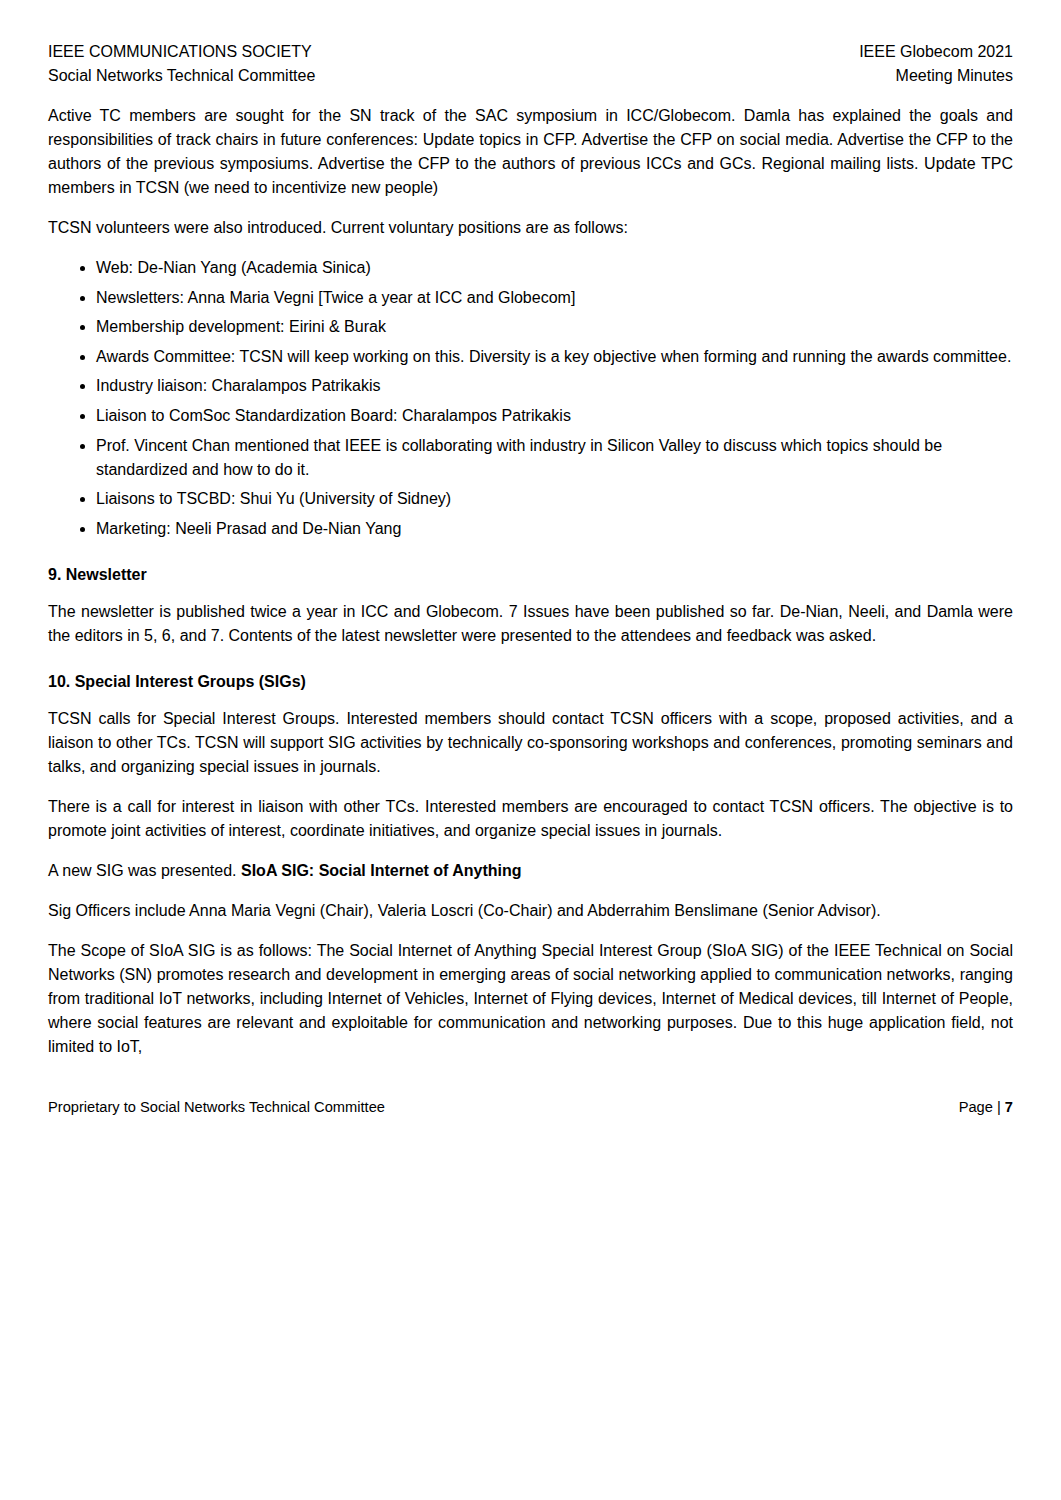IEEE COMMUNICATIONS SOCIETY
Social Networks Technical Committee
IEEE Globecom 2021
Meeting Minutes
Active TC members are sought for the SN track of the SAC symposium in ICC/Globecom. Damla has explained the goals and responsibilities of track chairs in future conferences: Update topics in CFP. Advertise the CFP on social media. Advertise the CFP to the authors of the previous symposiums. Advertise the CFP to the authors of previous ICCs and GCs. Regional mailing lists. Update TPC members in TCSN (we need to incentivize new people)
TCSN volunteers were also introduced. Current voluntary positions are as follows:
Web: De-Nian Yang (Academia Sinica)
Newsletters: Anna Maria Vegni [Twice a year at ICC and Globecom]
Membership development: Eirini & Burak
Awards Committee: TCSN will keep working on this. Diversity is a key objective when forming and running the awards committee.
Industry liaison: Charalampos Patrikakis
Liaison to ComSoc Standardization Board: Charalampos Patrikakis
Prof. Vincent Chan mentioned that IEEE is collaborating with industry in Silicon Valley to discuss which topics should be standardized and how to do it.
Liaisons to TSCBD: Shui Yu (University of Sidney)
Marketing: Neeli Prasad and De-Nian Yang
9. Newsletter
The newsletter is published twice a year in ICC and Globecom. 7 Issues have been published so far. De-Nian, Neeli, and Damla were the editors in 5, 6, and 7. Contents of the latest newsletter were presented to the attendees and feedback was asked.
10. Special Interest Groups (SIGs)
TCSN calls for Special Interest Groups. Interested members should contact TCSN officers with a scope, proposed activities, and a liaison to other TCs. TCSN will support SIG activities by technically co-sponsoring workshops and conferences, promoting seminars and talks, and organizing special issues in journals.
There is a call for interest in liaison with other TCs. Interested members are encouraged to contact TCSN officers. The objective is to promote joint activities of interest, coordinate initiatives, and organize special issues in journals.
A new SIG was presented. SIoA SIG: Social Internet of Anything
Sig Officers include Anna Maria Vegni (Chair), Valeria Loscri (Co-Chair) and Abderrahim Benslimane (Senior Advisor).
The Scope of SIoA SIG is as follows: The Social Internet of Anything Special Interest Group (SIoA SIG) of the IEEE Technical on Social Networks (SN) promotes research and development in emerging areas of social networking applied to communication networks, ranging from traditional IoT networks, including Internet of Vehicles, Internet of Flying devices, Internet of Medical devices, till Internet of People, where social features are relevant and exploitable for communication and networking purposes. Due to this huge application field, not limited to IoT,
Proprietary to Social Networks Technical Committee Page | 7